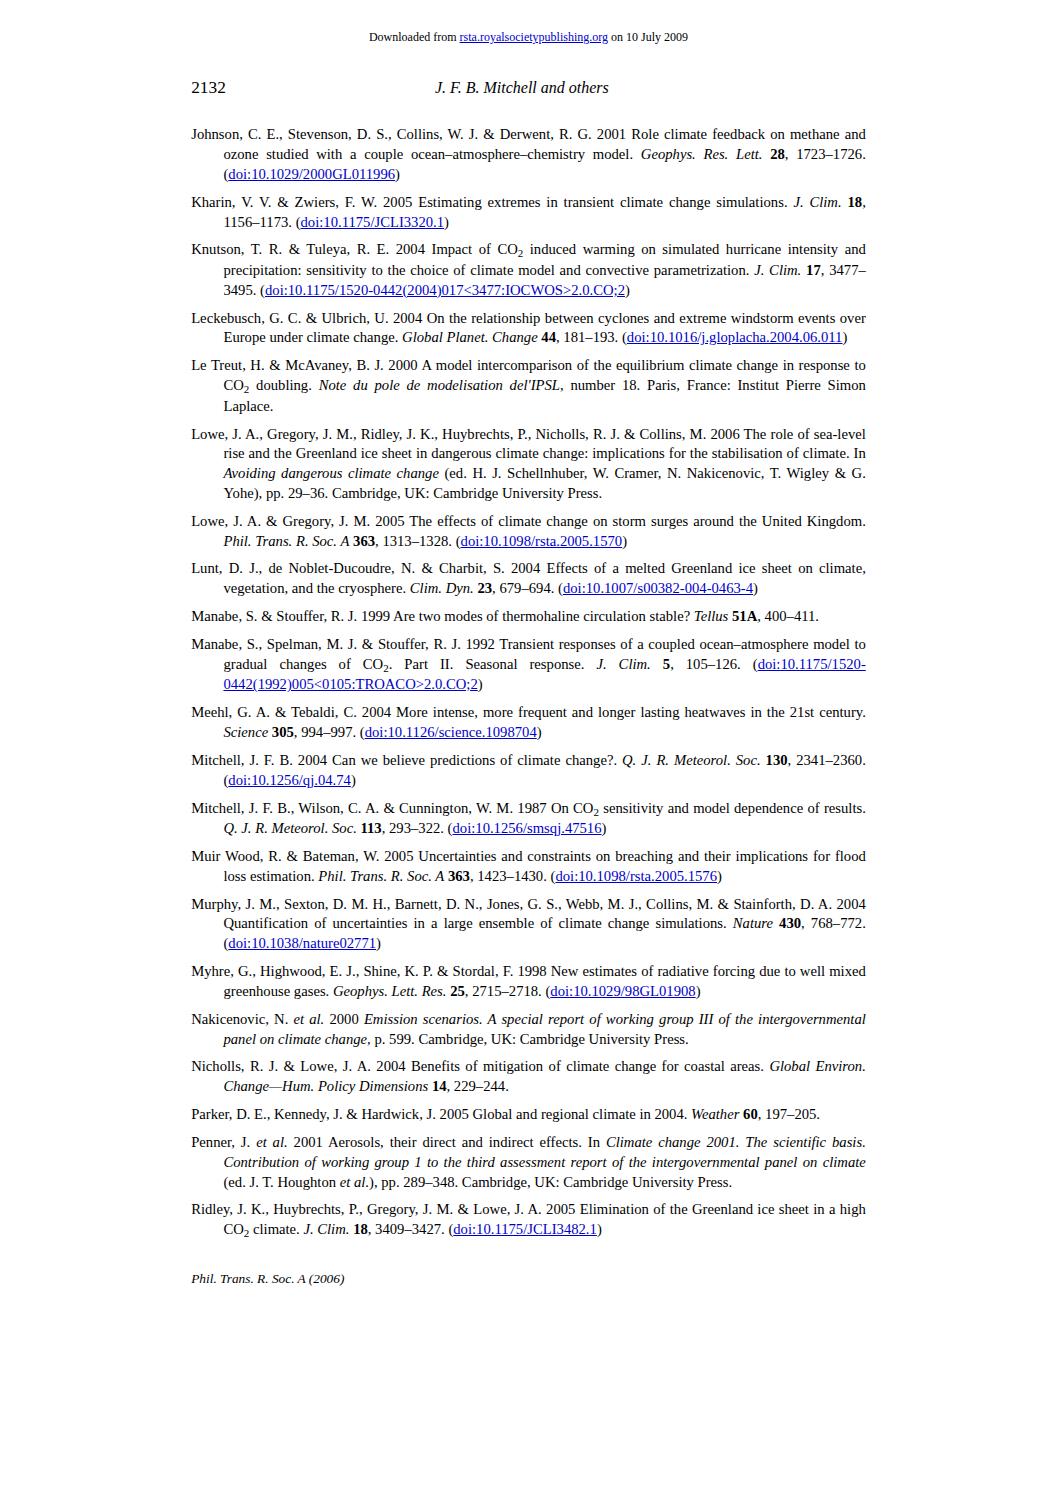Downloaded from rsta.royalsocietypublishing.org on 10 July 2009
2132 J. F. B. Mitchell and others
Johnson, C. E., Stevenson, D. S., Collins, W. J. & Derwent, R. G. 2001 Role climate feedback on methane and ozone studied with a couple ocean–atmosphere–chemistry model. Geophys. Res. Lett. 28, 1723–1726. (doi:10.1029/2000GL011996)
Kharin, V. V. & Zwiers, F. W. 2005 Estimating extremes in transient climate change simulations. J. Clim. 18, 1156–1173. (doi:10.1175/JCLI3320.1)
Knutson, T. R. & Tuleya, R. E. 2004 Impact of CO2 induced warming on simulated hurricane intensity and precipitation: sensitivity to the choice of climate model and convective parametrization. J. Clim. 17, 3477–3495. (doi:10.1175/1520-0442(2004)017<3477:IOCWOS>2.0.CO;2)
Leckebusch, G. C. & Ulbrich, U. 2004 On the relationship between cyclones and extreme windstorm events over Europe under climate change. Global Planet. Change 44, 181–193. (doi:10.1016/j.gloplacha.2004.06.011)
Le Treut, H. & McAvaney, B. J. 2000 A model intercomparison of the equilibrium climate change in response to CO2 doubling. Note du pole de modelisation del'IPSL, number 18. Paris, France: Institut Pierre Simon Laplace.
Lowe, J. A., Gregory, J. M., Ridley, J. K., Huybrechts, P., Nicholls, R. J. & Collins, M. 2006 The role of sea-level rise and the Greenland ice sheet in dangerous climate change: implications for the stabilisation of climate. In Avoiding dangerous climate change (ed. H. J. Schellnhuber, W. Cramer, N. Nakicenovic, T. Wigley & G. Yohe), pp. 29–36. Cambridge, UK: Cambridge University Press.
Lowe, J. A. & Gregory, J. M. 2005 The effects of climate change on storm surges around the United Kingdom. Phil. Trans. R. Soc. A 363, 1313–1328. (doi:10.1098/rsta.2005.1570)
Lunt, D. J., de Noblet-Ducoudre, N. & Charbit, S. 2004 Effects of a melted Greenland ice sheet on climate, vegetation, and the cryosphere. Clim. Dyn. 23, 679–694. (doi:10.1007/s00382-004-0463-4)
Manabe, S. & Stouffer, R. J. 1999 Are two modes of thermohaline circulation stable? Tellus 51A, 400–411.
Manabe, S., Spelman, M. J. & Stouffer, R. J. 1992 Transient responses of a coupled ocean–atmosphere model to gradual changes of CO2. Part II. Seasonal response. J. Clim. 5, 105–126. (doi:10.1175/1520-0442(1992)005<0105:TROACO>2.0.CO;2)
Meehl, G. A. & Tebaldi, C. 2004 More intense, more frequent and longer lasting heatwaves in the 21st century. Science 305, 994–997. (doi:10.1126/science.1098704)
Mitchell, J. F. B. 2004 Can we believe predictions of climate change?. Q. J. R. Meteorol. Soc. 130, 2341–2360. (doi:10.1256/qj.04.74)
Mitchell, J. F. B., Wilson, C. A. & Cunnington, W. M. 1987 On CO2 sensitivity and model dependence of results. Q. J. R. Meteorol. Soc. 113, 293–322. (doi:10.1256/smsqj.47516)
Muir Wood, R. & Bateman, W. 2005 Uncertainties and constraints on breaching and their implications for flood loss estimation. Phil. Trans. R. Soc. A 363, 1423–1430. (doi:10.1098/rsta.2005.1576)
Murphy, J. M., Sexton, D. M. H., Barnett, D. N., Jones, G. S., Webb, M. J., Collins, M. & Stainforth, D. A. 2004 Quantification of uncertainties in a large ensemble of climate change simulations. Nature 430, 768–772. (doi:10.1038/nature02771)
Myhre, G., Highwood, E. J., Shine, K. P. & Stordal, F. 1998 New estimates of radiative forcing due to well mixed greenhouse gases. Geophys. Lett. Res. 25, 2715–2718. (doi:10.1029/98GL01908)
Nakicenovic, N. et al. 2000 Emission scenarios. A special report of working group III of the intergovernmental panel on climate change, p. 599. Cambridge, UK: Cambridge University Press.
Nicholls, R. J. & Lowe, J. A. 2004 Benefits of mitigation of climate change for coastal areas. Global Environ. Change—Hum. Policy Dimensions 14, 229–244.
Parker, D. E., Kennedy, J. & Hardwick, J. 2005 Global and regional climate in 2004. Weather 60, 197–205.
Penner, J. et al. 2001 Aerosols, their direct and indirect effects. In Climate change 2001. The scientific basis. Contribution of working group 1 to the third assessment report of the intergovernmental panel on climate (ed. J. T. Houghton et al.), pp. 289–348. Cambridge, UK: Cambridge University Press.
Ridley, J. K., Huybrechts, P., Gregory, J. M. & Lowe, J. A. 2005 Elimination of the Greenland ice sheet in a high CO2 climate. J. Clim. 18, 3409–3427. (doi:10.1175/JCLI3482.1)
Phil. Trans. R. Soc. A (2006)